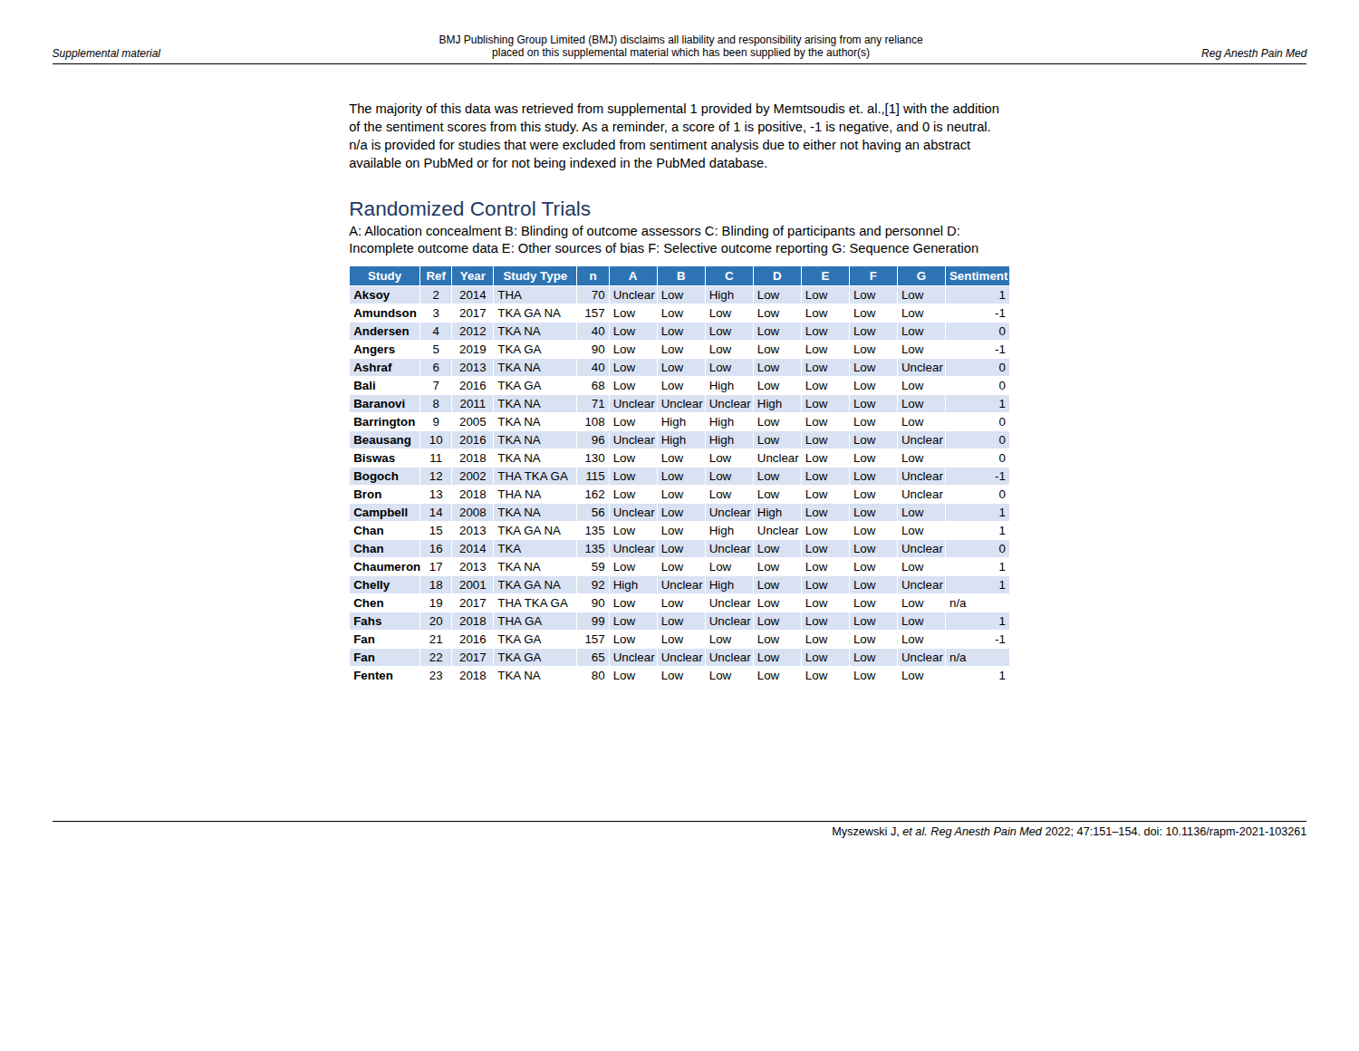Supplemental material
BMJ Publishing Group Limited (BMJ) disclaims all liability and responsibility arising from any reliance
placed on this supplemental material which has been supplied by the author(s)
Reg Anesth Pain Med
The majority of this data was retrieved from supplemental 1 provided by Memtsoudis et. al.,[1] with the addition of the sentiment scores from this study. As a reminder, a score of 1 is positive, -1 is negative, and 0 is neutral. n/a is provided for studies that were excluded from sentiment analysis due to either not having an abstract available on PubMed or for not being indexed in the PubMed database.
Randomized Control Trials
A: Allocation concealment B: Blinding of outcome assessors C: Blinding of participants and personnel D: Incomplete outcome data E: Other sources of bias F: Selective outcome reporting G: Sequence Generation
| Study | Ref | Year | Study Type | n | A | B | C | D | E | F | G | Sentiment |
| --- | --- | --- | --- | --- | --- | --- | --- | --- | --- | --- | --- | --- |
| Aksoy | 2 | 2014 | THA | 70 | Unclear | Low | High | Low | Low | Low | Low | 1 |
| Amundson | 3 | 2017 | TKA GA NA | 157 | Low | Low | Low | Low | Low | Low | Low | -1 |
| Andersen | 4 | 2012 | TKA NA | 40 | Low | Low | Low | Low | Low | Low | Low | 0 |
| Angers | 5 | 2019 | TKA GA | 90 | Low | Low | Low | Low | Low | Low | Low | -1 |
| Ashraf | 6 | 2013 | TKA NA | 40 | Low | Low | Low | Low | Low | Low | Unclear | 0 |
| Bali | 7 | 2016 | TKA GA | 68 | Low | Low | High | Low | Low | Low | Low | 0 |
| Baranovi | 8 | 2011 | TKA NA | 71 | Unclear | Unclear | Unclear | High | Low | Low | Low | 1 |
| Barrington | 9 | 2005 | TKA NA | 108 | Low | High | High | Low | Low | Low | Low | 0 |
| Beausang | 10 | 2016 | TKA NA | 96 | Unclear | High | High | Low | Low | Low | Unclear | 0 |
| Biswas | 11 | 2018 | TKA NA | 130 | Low | Low | Low | Unclear | Low | Low | Low | 0 |
| Bogoch | 12 | 2002 | THA TKA GA | 115 | Low | Low | Low | Low | Low | Low | Unclear | -1 |
| Bron | 13 | 2018 | THA NA | 162 | Low | Low | Low | Low | Low | Low | Unclear | 0 |
| Campbell | 14 | 2008 | TKA NA | 56 | Unclear | Low | Unclear | High | Low | Low | Low | 1 |
| Chan | 15 | 2013 | TKA GA NA | 135 | Low | Low | High | Unclear | Low | Low | Low | 1 |
| Chan | 16 | 2014 | TKA | 135 | Unclear | Low | Unclear | Low | Low | Low | Unclear | 0 |
| Chaumeron | 17 | 2013 | TKA NA | 59 | Low | Low | Low | Low | Low | Low | Low | 1 |
| Chelly | 18 | 2001 | TKA GA NA | 92 | High | Unclear | High | Low | Low | Low | Unclear | 1 |
| Chen | 19 | 2017 | THA TKA GA | 90 | Low | Low | Unclear | Low | Low | Low | Low | n/a |
| Fahs | 20 | 2018 | THA GA | 99 | Low | Low | Unclear | Low | Low | Low | Low | 1 |
| Fan | 21 | 2016 | TKA GA | 157 | Low | Low | Low | Low | Low | Low | Low | -1 |
| Fan | 22 | 2017 | TKA GA | 65 | Unclear | Unclear | Unclear | Low | Low | Low | Unclear | n/a |
| Fenten | 23 | 2018 | TKA NA | 80 | Low | Low | Low | Low | Low | Low | Low | 1 |
Myszewski J, et al. Reg Anesth Pain Med 2022; 47:151–154. doi: 10.1136/rapm-2021-103261